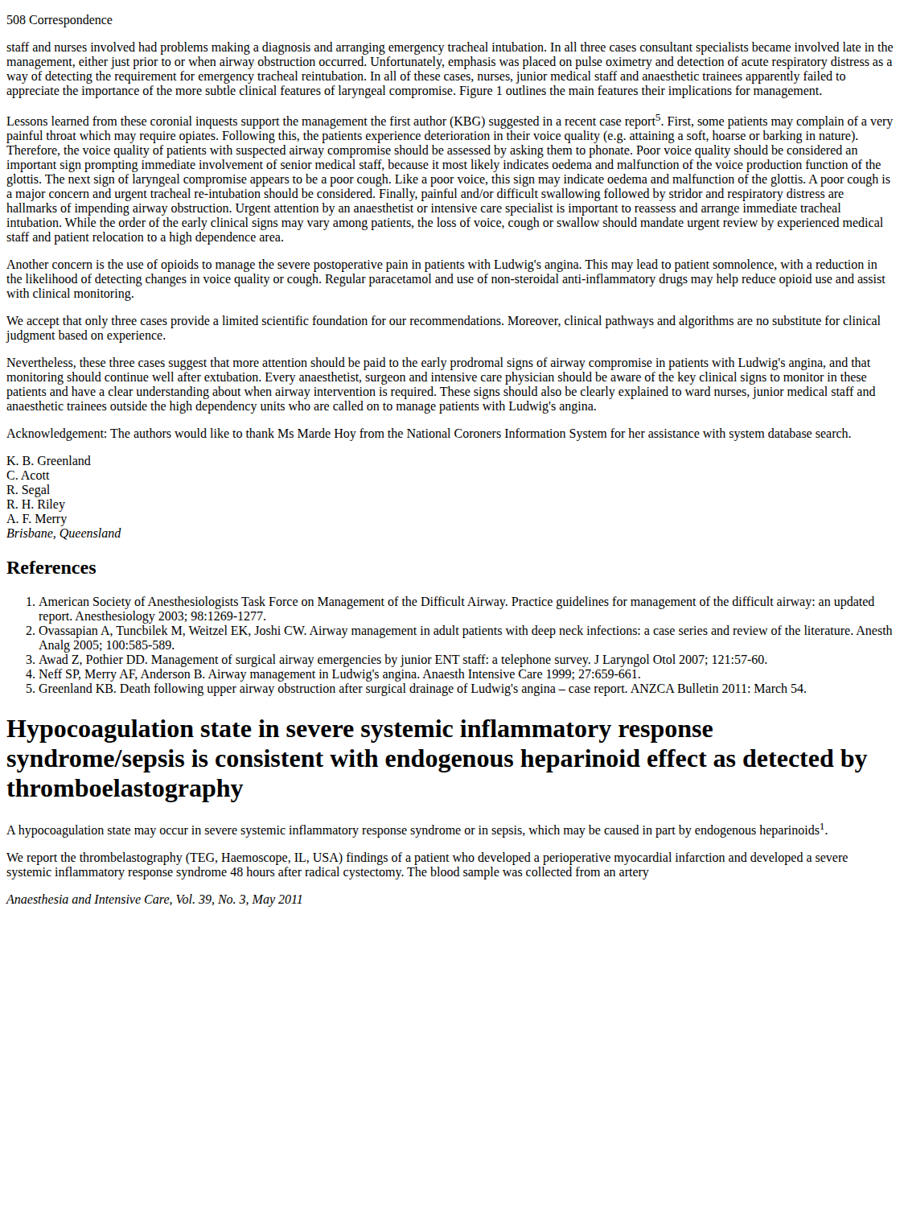508 Correspondence
staff and nurses involved had problems making a diagnosis and arranging emergency tracheal intubation. In all three cases consultant specialists became involved late in the management, either just prior to or when airway obstruction occurred. Unfortunately, emphasis was placed on pulse oximetry and detection of acute respiratory distress as a way of detecting the requirement for emergency tracheal reintubation. In all of these cases, nurses, junior medical staff and anaesthetic trainees apparently failed to appreciate the importance of the more subtle clinical features of laryngeal compromise. Figure 1 outlines the main features their implications for management.
Lessons learned from these coronial inquests support the management the first author (KBG) suggested in a recent case report5. First, some patients may complain of a very painful throat which may require opiates. Following this, the patients experience deterioration in their voice quality (e.g. attaining a soft, hoarse or barking in nature). Therefore, the voice quality of patients with suspected airway compromise should be assessed by asking them to phonate. Poor voice quality should be considered an important sign prompting immediate involvement of senior medical staff, because it most likely indicates oedema and malfunction of the voice production function of the glottis. The next sign of laryngeal compromise appears to be a poor cough. Like a poor voice, this sign may indicate oedema and malfunction of the glottis. A poor cough is a major concern and urgent tracheal re-intubation should be considered. Finally, painful and/or difficult swallowing followed by stridor and respiratory distress are hallmarks of impending airway obstruction. Urgent attention by an anaesthetist or intensive care specialist is important to reassess and arrange immediate tracheal intubation. While the order of the early clinical signs may vary among patients, the loss of voice, cough or swallow should mandate urgent review by experienced medical staff and patient relocation to a high dependence area.
Another concern is the use of opioids to manage the severe postoperative pain in patients with Ludwig's angina. This may lead to patient somnolence, with a reduction in the likelihood of detecting changes in voice quality or cough. Regular paracetamol and use of non-steroidal anti-inflammatory drugs may help reduce opioid use and assist with clinical monitoring.
We accept that only three cases provide a limited scientific foundation for our recommendations. Moreover, clinical pathways and algorithms are no substitute for clinical judgment based on experience.
Nevertheless, these three cases suggest that more attention should be paid to the early prodromal signs of airway compromise in patients with Ludwig's angina, and that monitoring should continue well after extubation. Every anaesthetist, surgeon and intensive care physician should be aware of the key clinical signs to monitor in these patients and have a clear understanding about when airway intervention is required. These signs should also be clearly explained to ward nurses, junior medical staff and anaesthetic trainees outside the high dependency units who are called on to manage patients with Ludwig's angina.
Acknowledgement: The authors would like to thank Ms Marde Hoy from the National Coroners Information System for her assistance with system database search.
K. B. Greenland
C. Acott
R. Segal
R. H. Riley
A. F. Merry
Brisbane, Queensland
References
American Society of Anesthesiologists Task Force on Management of the Difficult Airway. Practice guidelines for management of the difficult airway: an updated report. Anesthesiology 2003; 98:1269-1277.
Ovassapian A, Tuncbilek M, Weitzel EK, Joshi CW. Airway management in adult patients with deep neck infections: a case series and review of the literature. Anesth Analg 2005; 100:585-589.
Awad Z, Pothier DD. Management of surgical airway emergencies by junior ENT staff: a telephone survey. J Laryngol Otol 2007; 121:57-60.
Neff SP, Merry AF, Anderson B. Airway management in Ludwig's angina. Anaesth Intensive Care 1999; 27:659-661.
Greenland KB. Death following upper airway obstruction after surgical drainage of Ludwig's angina – case report. ANZCA Bulletin 2011: March 54.
Hypocoagulation state in severe systemic inflammatory response syndrome/sepsis is consistent with endogenous heparinoid effect as detected by thromboelastography
A hypocoagulation state may occur in severe systemic inflammatory response syndrome or in sepsis, which may be caused in part by endogenous heparinoids1.
We report the thrombelastography (TEG, Haemoscope, IL, USA) findings of a patient who developed a perioperative myocardial infarction and developed a severe systemic inflammatory response syndrome 48 hours after radical cystectomy. The blood sample was collected from an artery
Anaesthesia and Intensive Care, Vol. 39, No. 3, May 2011